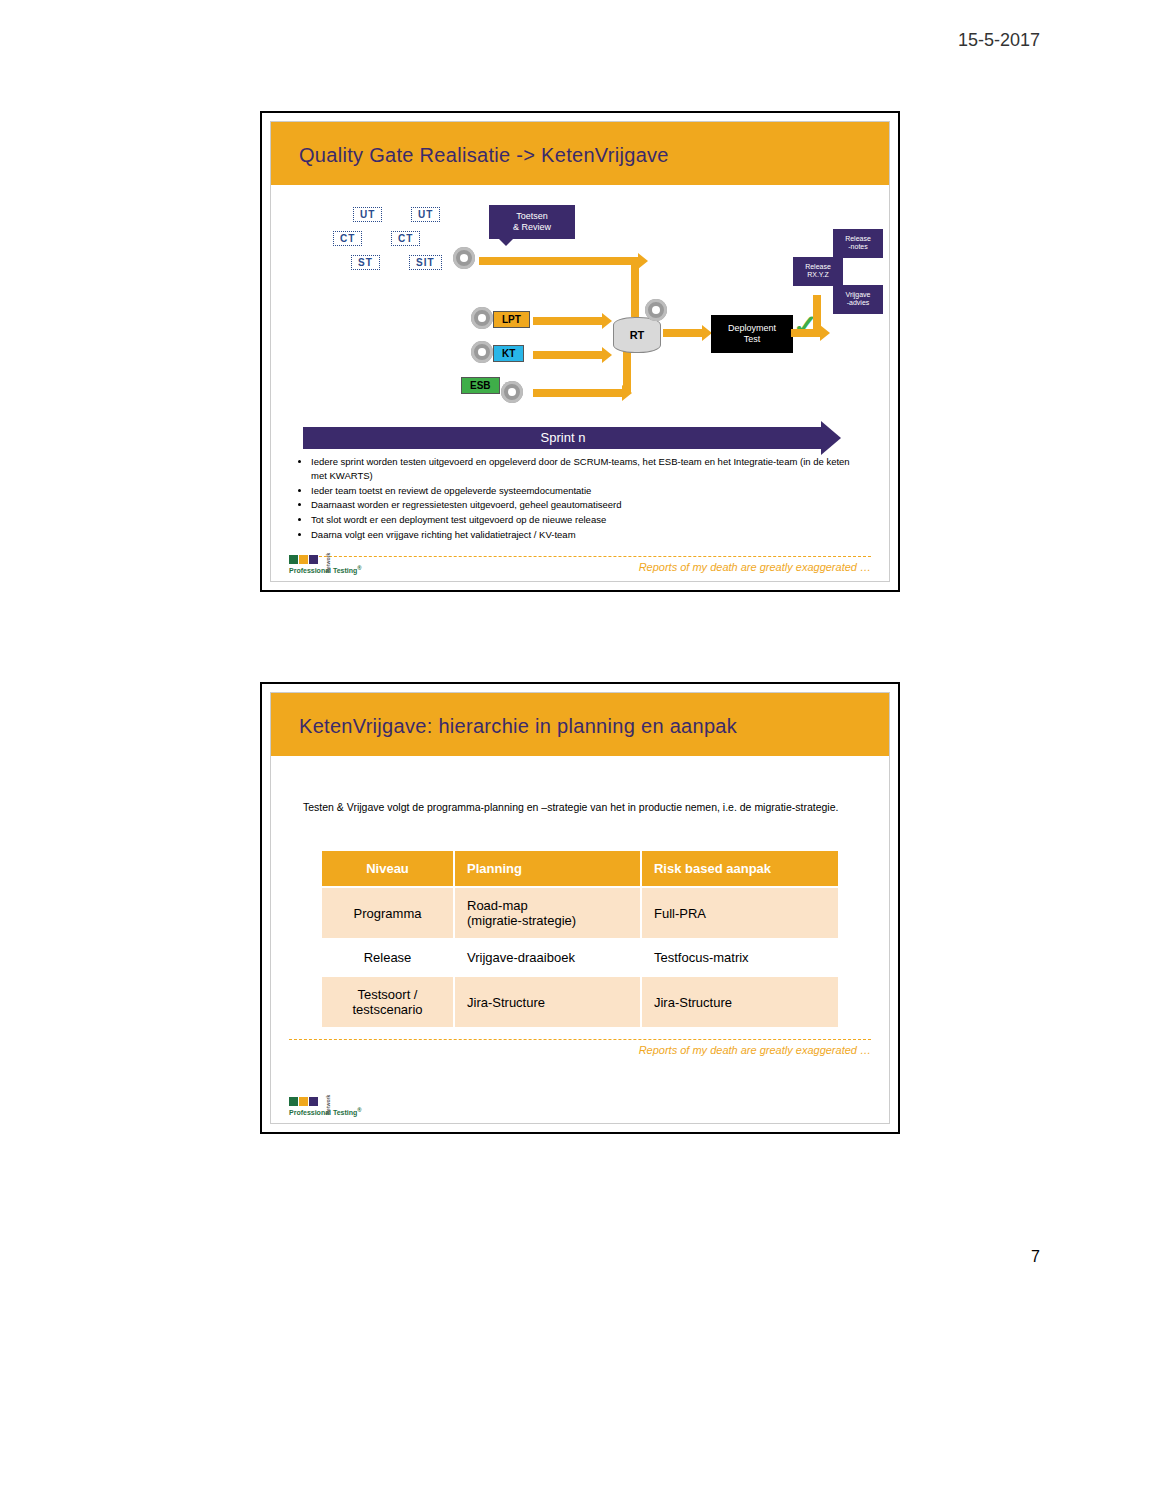15-5-2017
Quality Gate Realisatie -> KetenVrijgave
UT UT CT CT ST SIT
Toetsen
& Review
LPT
KT
ESB
RT
Deployment
Test
✓
Release
-notes
Release
RX.Y.Z
Vrijgave
-advies
Sprint n
Iedere sprint worden testen uitgevoerd en opgeleverd door de SCRUM-teams, het ESB-team en het Integratie-team (in de keten met KWARTS)
Ieder team toetst en reviewt de opgeleverde systeemdocumentatie
Daarnaast worden er regressietesten uitgevoerd, geheel geautomatiseerd
Tot slot wordt er een deployment test uitgevoerd op de nieuwe release
Daarna volgt een vrijgave richting het validatietraject / KV-team
Reports of my death are greatly exaggerated …
Professional Testing® Network
KetenVrijgave: hierarchie in planning en aanpak
Testen & Vrijgave volgt de programma-planning en –strategie van het in productie nemen, i.e. de migratie-strategie.
| Niveau | Planning | Risk based aanpak |
| --- | --- | --- |
| Programma | Road-map (migratie-strategie) | Full-PRA |
| Release | Vrijgave-draaiboek | Testfocus-matrix |
| Testsoort / testscenario | Jira-Structure | Jira-Structure |
Reports of my death are greatly exaggerated …
Professional Testing® Network
7